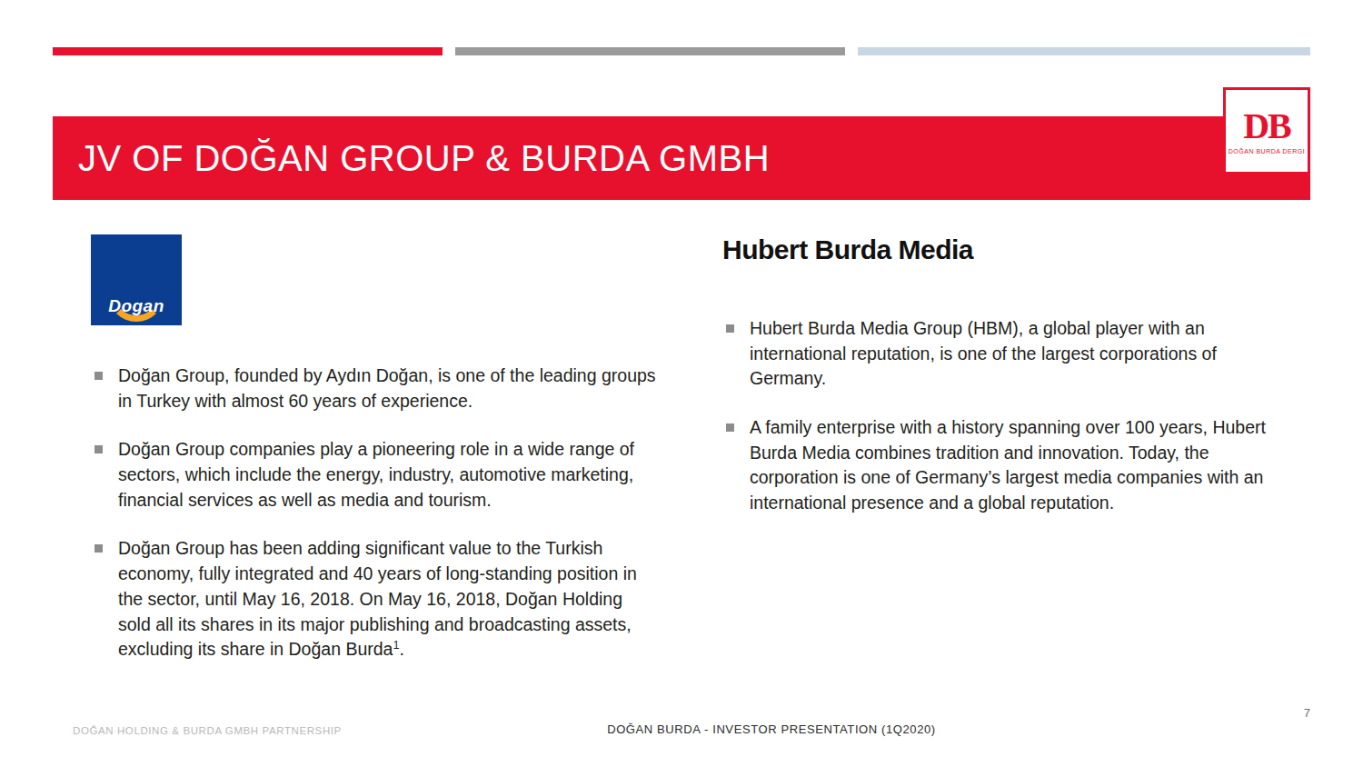JV OF DOĞAN GROUP & BURDA GMBH
DB
Doğan Burda Dergi
Dogan
Doğan Group, founded by Aydın Doğan, is one of the leading groups in Turkey with almost 60 years of experience.
Doğan Group companies play a pioneering role in a wide range of sectors, which include the energy, industry, automotive marketing, financial services as well as media and tourism.
Doğan Group has been adding significant value to the Turkish economy, fully integrated and 40 years of long-standing position in the sector, until May 16, 2018. On May 16, 2018, Doğan Holding sold all its shares in its major publishing and broadcasting assets, excluding its share in Doğan Burda1.
Hubert Burda Media
Hubert Burda Media Group (HBM), a global player with an international reputation, is one of the largest corporations of Germany.
A family enterprise with a history spanning over 100 years, Hubert Burda Media combines tradition and innovation. Today, the corporation is one of Germany’s largest media companies with an international presence and a global reputation.
Doğan Holding & Burda GmbH Partnership
Doğan Burda - Investor Presentation (1Q2020)
7